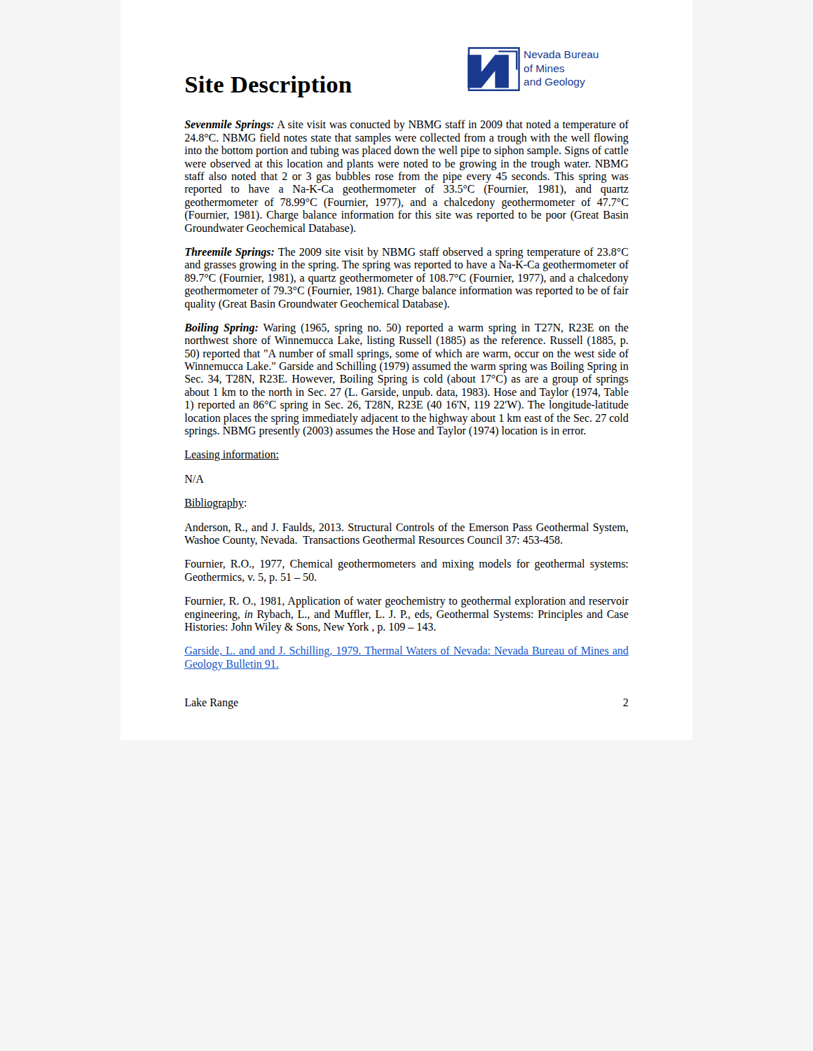Nevada Bureau of Mines and Geology
Site Description
Sevenmile Springs: A site visit was conucted by NBMG staff in 2009 that noted a temperature of 24.8°C. NBMG field notes state that samples were collected from a trough with the well flowing into the bottom portion and tubing was placed down the well pipe to siphon sample. Signs of cattle were observed at this location and plants were noted to be growing in the trough water. NBMG staff also noted that 2 or 3 gas bubbles rose from the pipe every 45 seconds. This spring was reported to have a Na-K-Ca geothermometer of 33.5°C (Fournier, 1981), and quartz geothermometer of 78.99°C (Fournier, 1977), and a chalcedony geothermometer of 47.7°C (Fournier, 1981). Charge balance information for this site was reported to be poor (Great Basin Groundwater Geochemical Database).
Threemile Springs: The 2009 site visit by NBMG staff observed a spring temperature of 23.8°C and grasses growing in the spring. The spring was reported to have a Na-K-Ca geothermometer of 89.7°C (Fournier, 1981), a quartz geothermometer of 108.7°C (Fournier, 1977), and a chalcedony geothermometer of 79.3°C (Fournier, 1981). Charge balance information was reported to be of fair quality (Great Basin Groundwater Geochemical Database).
Boiling Spring: Waring (1965, spring no. 50) reported a warm spring in T27N, R23E on the northwest shore of Winnemucca Lake, listing Russell (1885) as the reference. Russell (1885, p. 50) reported that "A number of small springs, some of which are warm, occur on the west side of Winnemucca Lake." Garside and Schilling (1979) assumed the warm spring was Boiling Spring in Sec. 34, T28N, R23E. However, Boiling Spring is cold (about 17°C) as are a group of springs about 1 km to the north in Sec. 27 (L. Garside, unpub. data, 1983). Hose and Taylor (1974, Table 1) reported an 86°C spring in Sec. 26, T28N, R23E (40 16'N, 119 22'W). The longitude-latitude location places the spring immediately adjacent to the highway about 1 km east of the Sec. 27 cold springs. NBMG presently (2003) assumes the Hose and Taylor (1974) location is in error.
Leasing information:
N/A
Bibliography:
Anderson, R., and J. Faulds, 2013. Structural Controls of the Emerson Pass Geothermal System, Washoe County, Nevada. Transactions Geothermal Resources Council 37: 453-458.
Fournier, R.O., 1977, Chemical geothermometers and mixing models for geothermal systems: Geothermics, v. 5, p. 51 – 50.
Fournier, R. O., 1981, Application of water geochemistry to geothermal exploration and reservoir engineering, in Rybach, L., and Muffler, L. J. P., eds, Geothermal Systems: Principles and Case Histories: John Wiley & Sons, New York , p. 109 – 143.
Garside, L. and and J. Schilling, 1979. Thermal Waters of Nevada: Nevada Bureau of Mines and Geology Bulletin 91.
Lake Range 2